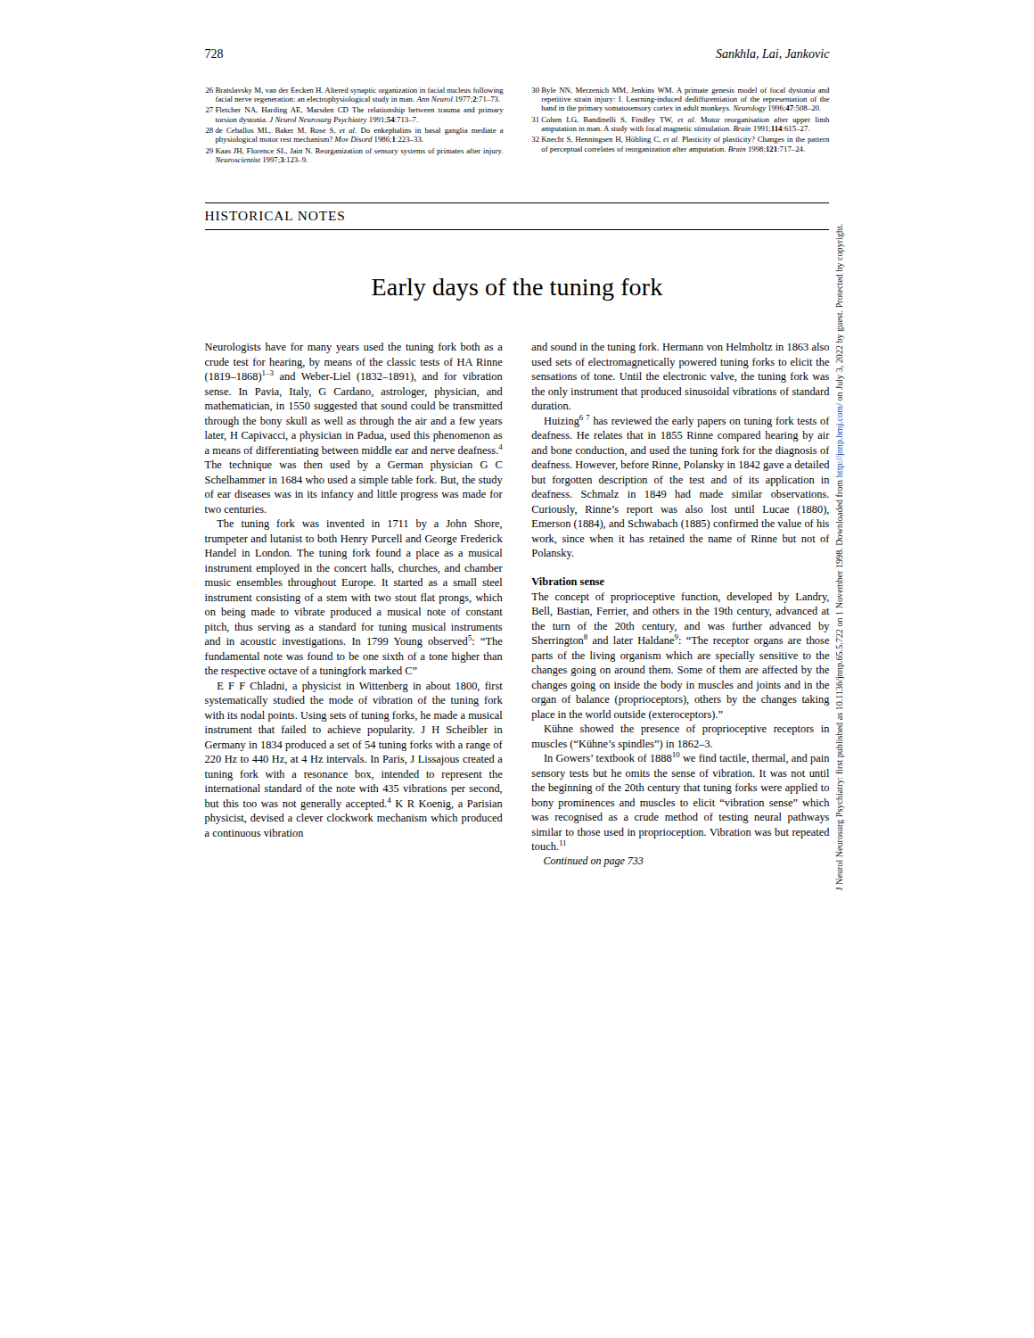J Neurol Neurosurg Psychiatry: first published as 10.1136/jnnp.65.5.722 on 1 November 1998. Downloaded from http://jnnp.bmj.com/ on July 3, 2022 by guest. Protected by copyright.
728 Sankhla, Lai, Jankovic
26 Bratslavsky M, van der Eecken H. Altered synaptic organization in facial nucleus following facial nerve regeneration: an electrophysiological study in man. Ann Neurol 1977;2:71–73.
27 Fletcher NA, Harding AE, Marsden CD The relationship between trauma and primary torsion dystonia. J Neurol Neurosurg Psychiatry 1991;54:713–7.
28de Ceballos ML, Baker M, Rose S, et al. Do enkephalins in basal ganglia mediate a physiological motor rest mechanism? Mov Disord 1986;1:223–33.
29 Kaas JH, Florence SL, Jain N. Reorganization of sensory systems of primates after injury. Neuroscientist 1997;3:123–9.
30 Byle NN, Merzenich MM, Jenkins WM. A primate genesis model of focal dystonia and repetitive strain injury: I. Learning-induced dediffurentiation of the representation of the hand in the primary somatosensory cortex in adult monkeys. Neurology 1996;47:508–20.
31 Cohen LG, Bandinelli S, Findley TW, et al. Motor reorganisation after upper limb amputation in man. A study with focal magnetic stimulation. Brain 1991;114:615–27.
32 Knecht S, Henningsen H, Höhling C, et al. Plasticity of plasticity? Changes in the pattern of perceptual correlates of reorganization after amputation. Brain 1998;121:717–24.
HISTORICAL NOTES
Early days of the tuning fork
Neurologists have for many years used the tuning fork both as a crude test for hearing, by means of the classic tests of HA Rinne (1819–1868)1–3 and Weber-Liel (1832–1891), and for vibration sense. In Pavia, Italy, G Cardano, astrologer, physician, and mathematician, in 1550 suggested that sound could be transmitted through the bony skull as well as through the air and a few years later, H Capivacci, a physician in Padua, used this phenomenon as a means of differentiating between middle ear and nerve deafness.4 The technique was then used by a German physician G C Schelhammer in 1684 who used a simple table fork. But, the study of ear diseases was in its infancy and little progress was made for two centuries.
The tuning fork was invented in 1711 by a John Shore, trumpeter and lutanist to both Henry Purcell and George Frederick Handel in London. The tuning fork found a place as a musical instrument employed in the concert halls, churches, and chamber music ensembles throughout Europe. It started as a small steel instrument consisting of a stem with two stout flat prongs, which on being made to vibrate produced a musical note of constant pitch, thus serving as a standard for tuning musical instruments and in acoustic investigations. In 1799 Young observed5: “The fundamental note was found to be one sixth of a tone higher than the respective octave of a tuningfork marked C”
E F F Chladni, a physicist in Wittenberg in about 1800, first systematically studied the mode of vibration of the tuning fork with its nodal points. Using sets of tuning forks, he made a musical instrument that failed to achieve popularity. J H Scheibler in Germany in 1834 produced a set of 54 tuning forks with a range of 220 Hz to 440 Hz, at 4 Hz intervals. In Paris, J Lissajous created a tuning fork with a resonance box, intended to represent the international standard of the note with 435 vibrations per second, but this too was not generally accepted.4 K R Koenig, a Parisian physicist, devised a clever clockwork mechanism which produced a continuous vibration
and sound in the tuning fork. Hermann von Helmholtz in 1863 also used sets of electromagnetically powered tuning forks to elicit the sensations of tone. Until the electronic valve, the tuning fork was the only instrument that produced sinusoidal vibrations of standard duration.
Huizing6 7 has reviewed the early papers on tuning fork tests of deafness. He relates that in 1855 Rinne compared hearing by air and bone conduction, and used the tuning fork for the diagnosis of deafness. However, before Rinne, Polansky in 1842 gave a detailed but forgotten description of the test and of its application in deafness. Schmalz in 1849 had made similar observations. Curiously, Rinne’s report was also lost until Lucae (1880), Emerson (1884), and Schwabach (1885) confirmed the value of his work, since when it has retained the name of Rinne but not of Polansky.
Vibration sense
The concept of proprioceptive function, developed by Landry, Bell, Bastian, Ferrier, and others in the 19th century, advanced at the turn of the 20th century, and was further advanced by Sherrington8 and later Haldane9: “The receptor organs are those parts of the living organism which are specially sensitive to the changes going on around them. Some of them are affected by the changes going on inside the body in muscles and joints and in the organ of balance (proprioceptors), others by the changes taking place in the world outside (exteroceptors).”
Kühne showed the presence of proprioceptive receptors in muscles (“Kühne’s spindles”) in 1862–3.
In Gowers’ textbook of 188810 we find tactile, thermal, and pain sensory tests but he omits the sense of vibration. It was not until the beginning of the 20th century that tuning forks were applied to bony prominences and muscles to elicit “vibration sense” which was recognised as a crude method of testing neural pathways similar to those used in proprioception. Vibration was but repeated touch.11
Continued on page 733